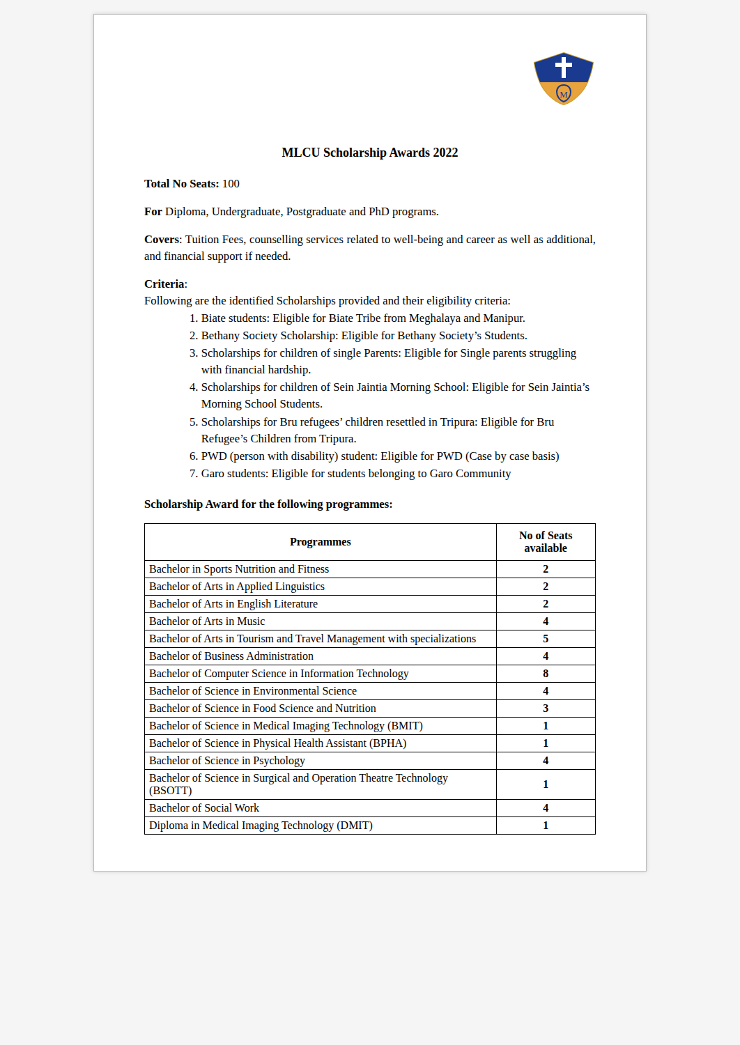M
MLCU Scholarship Awards 2022
Total No Seats: 100
For Diploma, Undergraduate, Postgraduate and PhD programs.
Covers: Tuition Fees, counselling services related to well-being and career as well as additional, and financial support if needed.
Criteria:
Following are the identified Scholarships provided and their eligibility criteria:
Biate students: Eligible for Biate Tribe from Meghalaya and Manipur.
Bethany Society Scholarship: Eligible for Bethany Society’s Students.
Scholarships for children of single Parents: Eligible for Single parents struggling with financial hardship.
Scholarships for children of Sein Jaintia Morning School: Eligible for Sein Jaintia’s Morning School Students.
Scholarships for Bru refugees’ children resettled in Tripura: Eligible for Bru Refugee’s Children from Tripura.
PWD (person with disability) student: Eligible for PWD (Case by case basis)
Garo students: Eligible for students belonging to Garo Community
Scholarship Award for the following programmes:
| Programmes | No of Seats available |
| --- | --- |
| Bachelor in Sports Nutrition and Fitness | 2 |
| Bachelor of Arts in Applied Linguistics | 2 |
| Bachelor of Arts in English Literature | 2 |
| Bachelor of Arts in Music | 4 |
| Bachelor of Arts in Tourism and Travel Management with specializations | 5 |
| Bachelor of Business Administration | 4 |
| Bachelor of Computer Science in Information Technology | 8 |
| Bachelor of Science in Environmental Science | 4 |
| Bachelor of Science in Food Science and Nutrition | 3 |
| Bachelor of Science in Medical Imaging Technology (BMIT) | 1 |
| Bachelor of Science in Physical Health Assistant (BPHA) | 1 |
| Bachelor of Science in Psychology | 4 |
| Bachelor of Science in Surgical and Operation Theatre Technology (BSOTT) | 1 |
| Bachelor of Social Work | 4 |
| Diploma in Medical Imaging Technology (DMIT) | 1 |